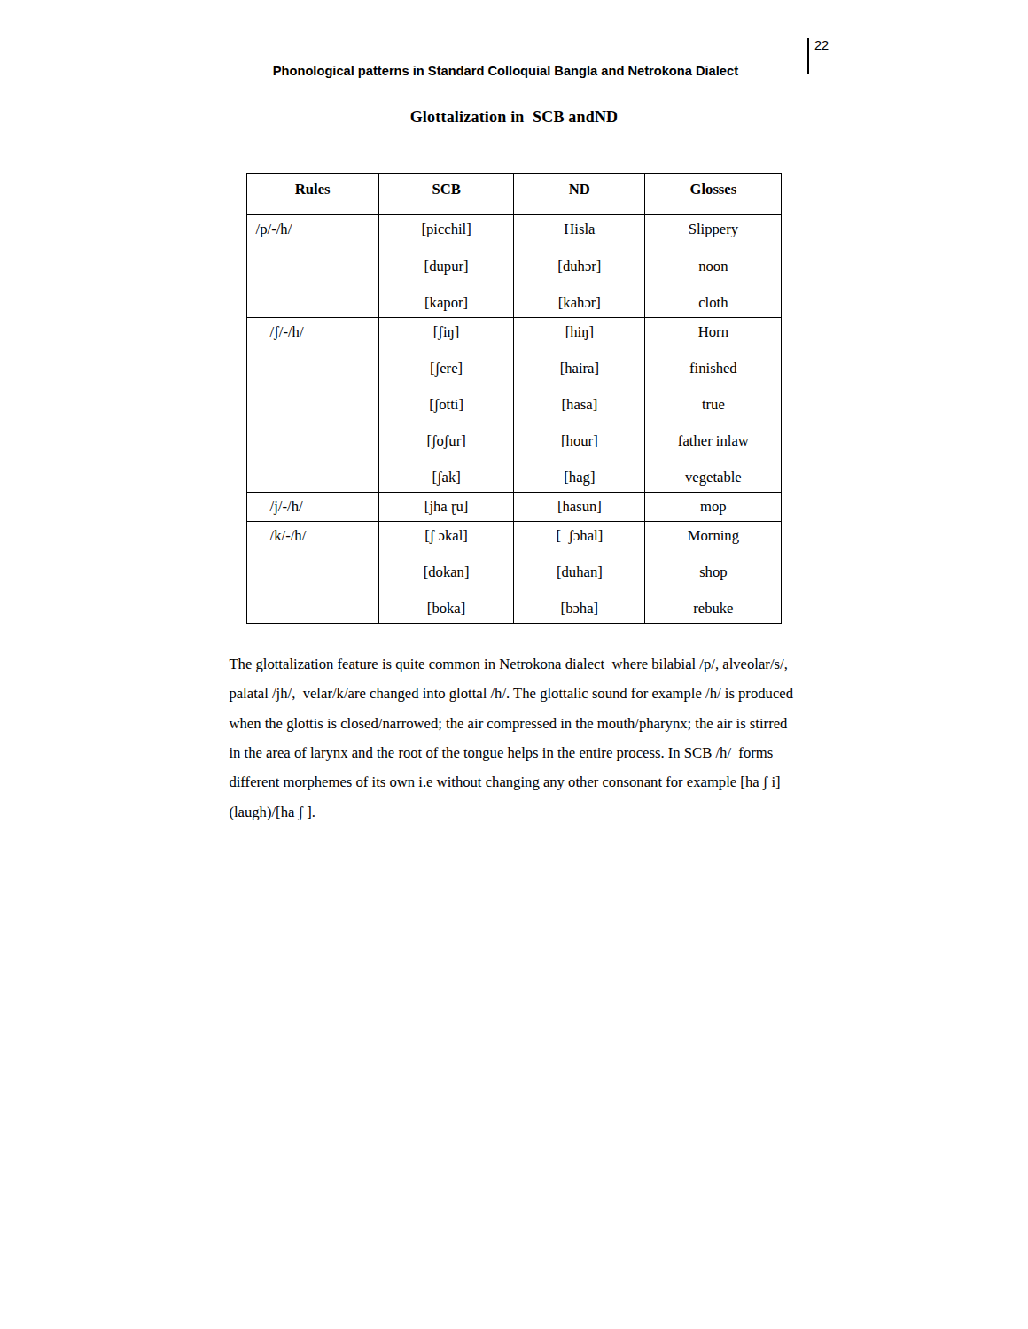22
Phonological patterns in Standard Colloquial Bangla and Netrokona Dialect
Glottalization in SCB andND
| Rules | SCB | ND | Glosses |
| --- | --- | --- | --- |
| /p/-/h/ | [picchil] [dupur] [kapor] | Hisla [duhɔr] [kahɔr] | Slippery noon cloth |
| /ʃ/-/h/ | [ʃiŋ] [ʃere] [ʃotti] [ʃoʃur] [ʃak] | [hiŋ] [haira] [hasa] [hour] [hag] | Horn finished true father inlaw vegetable |
| /j/-/h/ | [jha ɽu] | [hasun] | mop |
| /k/-/h/ | [ʃ ɔkal] [dokan] [boka] | [ ʃɔhal] [duhan] [bɔha] | Morning shop rebuke |
The glottalization feature is quite common in Netrokona dialect where bilabial /p/, alveolar/s/, palatal /jh/, velar/k/are changed into glottal /h/. The glottalic sound for example /h/ is produced when the glottis is closed/narrowed; the air compressed in the mouth/pharynx; the air is stirred in the area of larynx and the root of the tongue helps in the entire process. In SCB /h/ forms different morphemes of its own i.e without changing any other consonant for example [ha ʃ i](laugh)/[ha ʃ ].